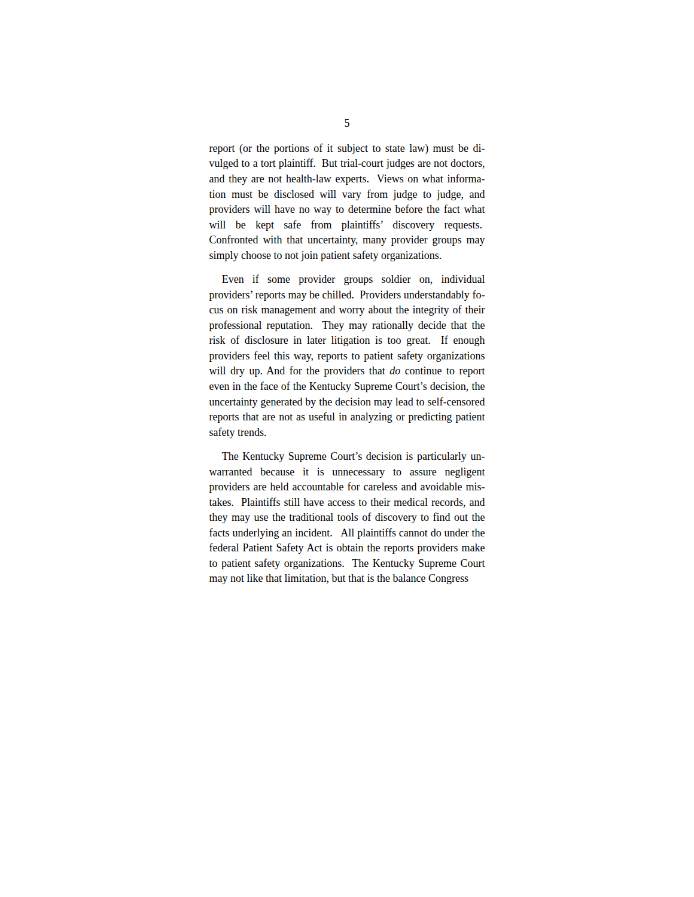5
report (or the portions of it subject to state law) must be divulged to a tort plaintiff. But trial-court judges are not doctors, and they are not health-law experts. Views on what information must be disclosed will vary from judge to judge, and providers will have no way to determine before the fact what will be kept safe from plaintiffs’ discovery requests. Confronted with that uncertainty, many provider groups may simply choose to not join patient safety organizations.
Even if some provider groups soldier on, individual providers’ reports may be chilled. Providers understandably focus on risk management and worry about the integrity of their professional reputation. They may rationally decide that the risk of disclosure in later litigation is too great. If enough providers feel this way, reports to patient safety organizations will dry up. And for the providers that do continue to report even in the face of the Kentucky Supreme Court’s decision, the uncertainty generated by the decision may lead to self-censored reports that are not as useful in analyzing or predicting patient safety trends.
The Kentucky Supreme Court’s decision is particularly unwarranted because it is unnecessary to assure negligent providers are held accountable for careless and avoidable mistakes. Plaintiffs still have access to their medical records, and they may use the traditional tools of discovery to find out the facts underlying an incident. All plaintiffs cannot do under the federal Patient Safety Act is obtain the reports providers make to patient safety organizations. The Kentucky Supreme Court may not like that limitation, but that is the balance Congress